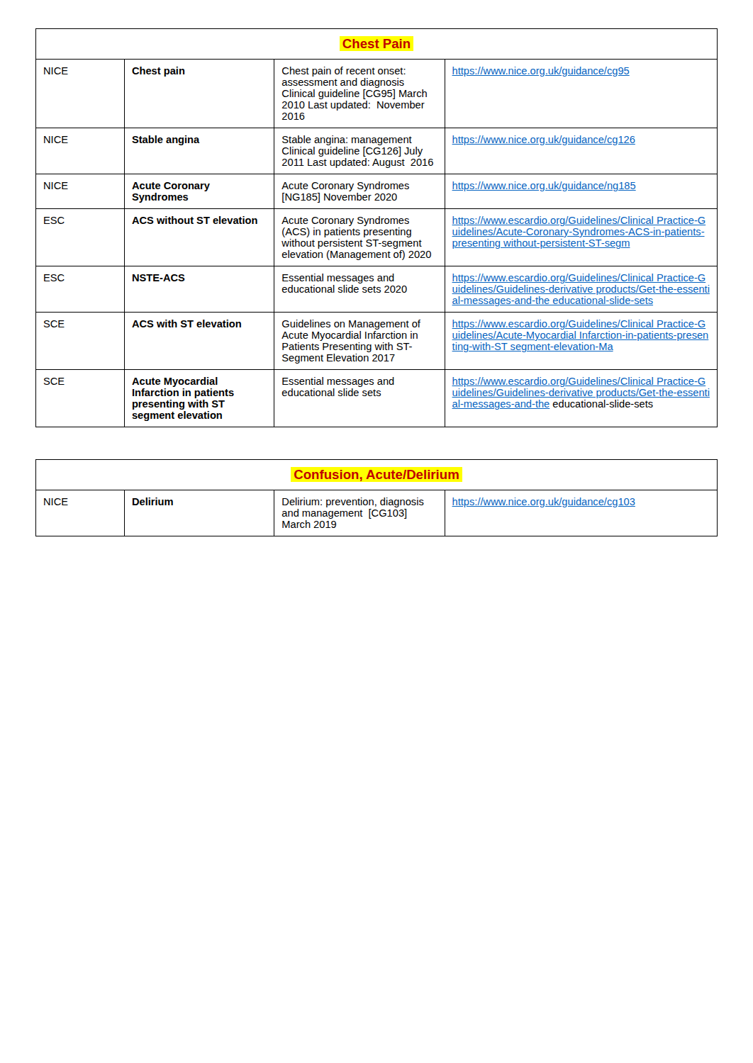| Chest Pain |
| NICE | Chest pain | Chest pain of recent onset: assessment and diagnosis Clinical guideline [CG95] March 2010 Last updated: November 2016 | https://www.nice.org.uk/guidance/cg95 |
| NICE | Stable angina | Stable angina: management Clinical guideline [CG126] July 2011 Last updated: August 2016 | https://www.nice.org.uk/guidance/cg126 |
| NICE | Acute Coronary Syndromes | Acute Coronary Syndromes [NG185] November 2020 | https://www.nice.org.uk/guidance/ng185 |
| ESC | ACS without ST elevation | Acute Coronary Syndromes (ACS) in patients presenting without persistent ST-segment elevation (Management of) 2020 | https://www.escardio.org/Guidelines/Clinical Practice-Guidelines/Acute-Coronary-Syndromes-ACS-in-patients-presenting without-persistent-ST-segm |
| ESC | NSTE-ACS | Essential messages and educational slide sets 2020 | https://www.escardio.org/Guidelines/Clinical Practice-Guidelines/Guidelines-derivative products/Get-the-essential-messages-and-the educational-slide-sets |
| SCE | ACS with ST elevation | Guidelines on Management of Acute Myocardial Infarction in Patients Presenting with ST-Segment Elevation 2017 | https://www.escardio.org/Guidelines/Clinical Practice-Guidelines/Acute-Myocardial Infarction-in-patients-presenting-with-ST segment-elevation-Ma |
| SCE | Acute Myocardial Infarction in patients presenting with ST segment elevation | Essential messages and educational slide sets | https://www.escardio.org/Guidelines/Clinical Practice-Guidelines/Guidelines-derivative products/Get-the-essential-messages-and-the educational-slide-sets |
| Confusion, Acute/Delirium |
| NICE | Delirium | Delirium: prevention, diagnosis and management [CG103] March 2019 | https://www.nice.org.uk/guidance/cg103 |